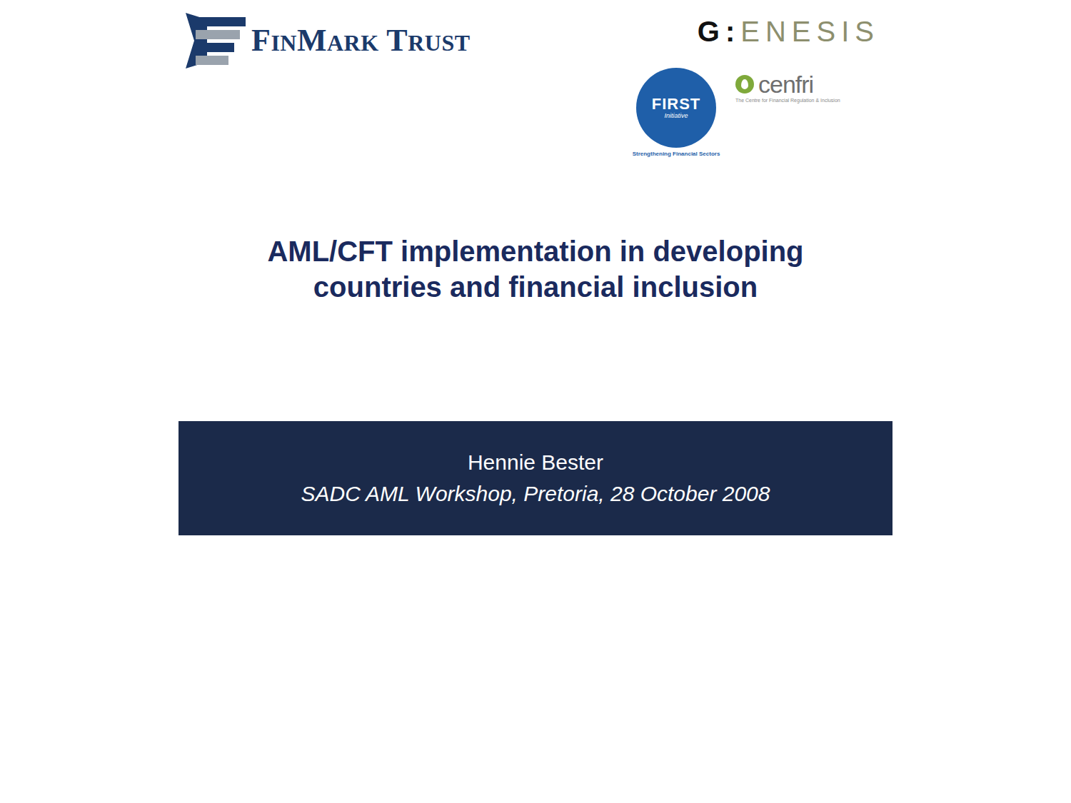FINMARK TRUST
G: ENESIS
FIRST
Initiative
Strengthening Financial Sectors
cenfri
The Centre for Financial Regulation & Inclusion
AML/CFT implementation in developing countries and financial inclusion
Hennie Bester
SADC AML Workshop, Pretoria, 28 October 2008